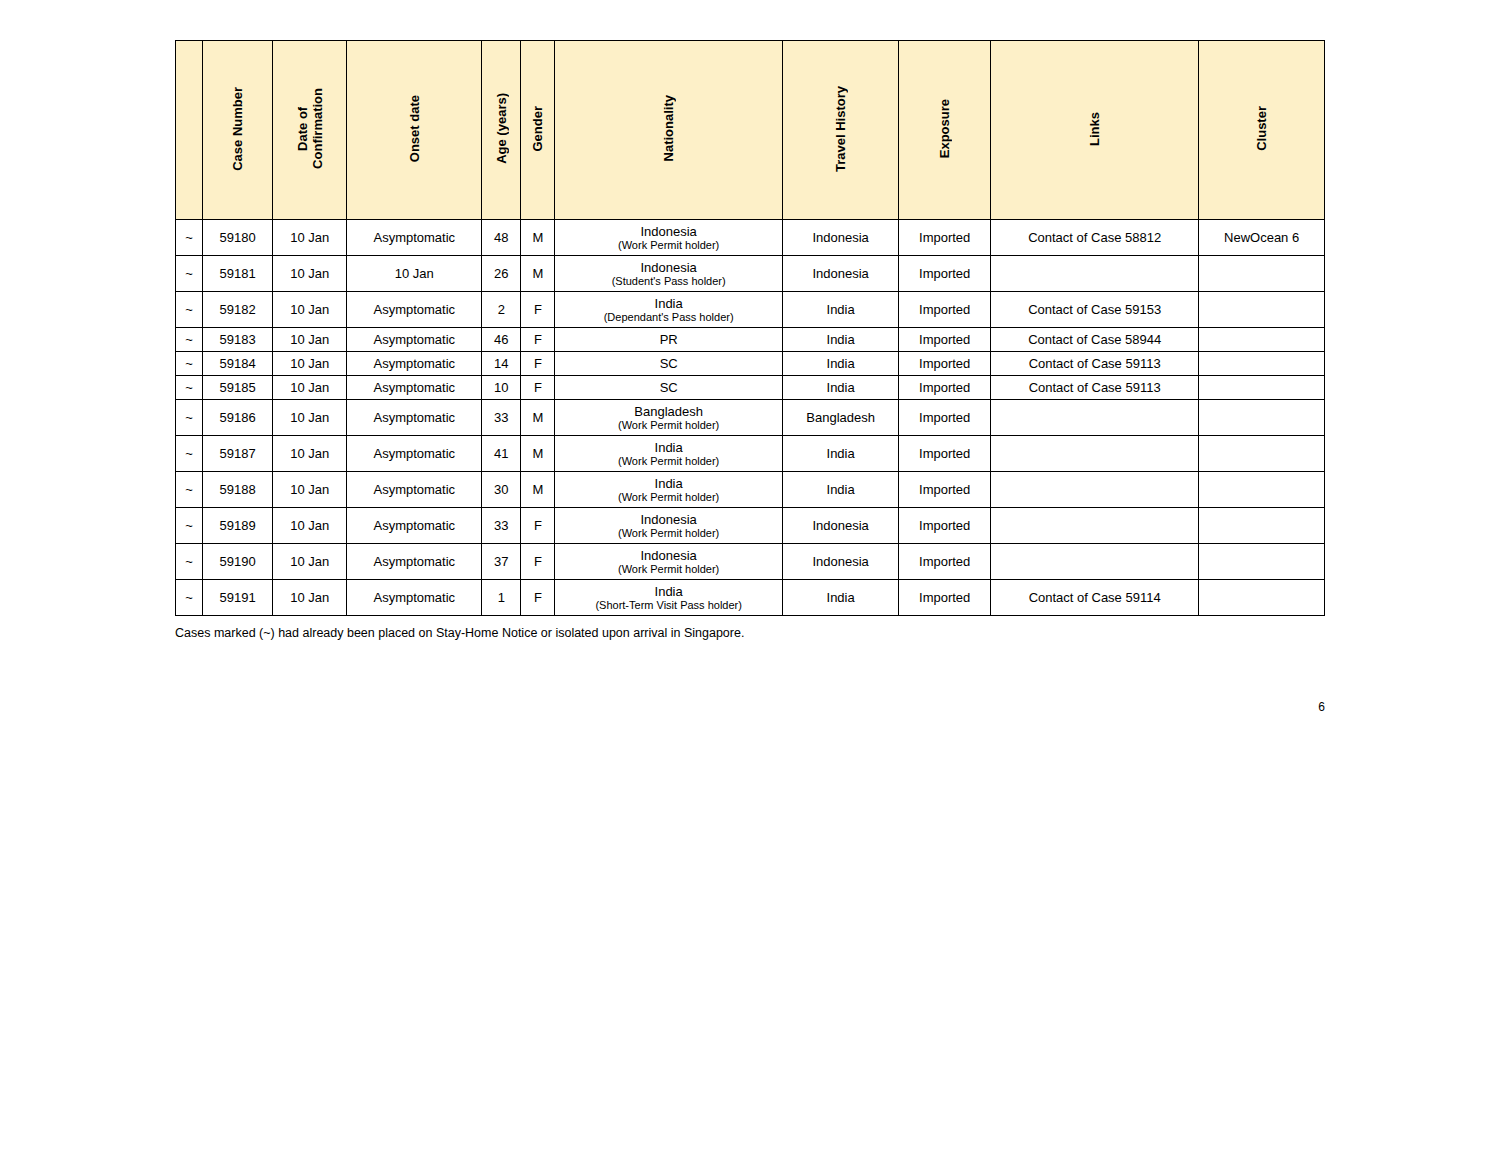| | Case Number | Date of Confirmation | Onset date | Age (years) | Gender | Nationality | Travel History | Exposure | Links | Cluster |
| --- | --- | --- | --- | --- | --- | --- | --- | --- | --- | --- |
| ~ | 59180 | 10 Jan | Asymptomatic | 48 | M | Indonesia (Work Permit holder) | Indonesia | Imported | Contact of Case 58812 | NewOcean 6 |
| ~ | 59181 | 10 Jan | 10 Jan | 26 | M | Indonesia (Student's Pass holder) | Indonesia | Imported | | |
| ~ | 59182 | 10 Jan | Asymptomatic | 2 | F | India (Dependant's Pass holder) | India | Imported | Contact of Case 59153 | |
| ~ | 59183 | 10 Jan | Asymptomatic | 46 | F | PR | India | Imported | Contact of Case 58944 | |
| ~ | 59184 | 10 Jan | Asymptomatic | 14 | F | SC | India | Imported | Contact of Case 59113 | |
| ~ | 59185 | 10 Jan | Asymptomatic | 10 | F | SC | India | Imported | Contact of Case 59113 | |
| ~ | 59186 | 10 Jan | Asymptomatic | 33 | M | Bangladesh (Work Permit holder) | Bangladesh | Imported | | |
| ~ | 59187 | 10 Jan | Asymptomatic | 41 | M | India (Work Permit holder) | India | Imported | | |
| ~ | 59188 | 10 Jan | Asymptomatic | 30 | M | India (Work Permit holder) | India | Imported | | |
| ~ | 59189 | 10 Jan | Asymptomatic | 33 | F | Indonesia (Work Permit holder) | Indonesia | Imported | | |
| ~ | 59190 | 10 Jan | Asymptomatic | 37 | F | Indonesia (Work Permit holder) | Indonesia | Imported | | |
| ~ | 59191 | 10 Jan | Asymptomatic | 1 | F | India (Short-Term Visit Pass holder) | India | Imported | Contact of Case 59114 | |
Cases marked (~) had already been placed on Stay-Home Notice or isolated upon arrival in Singapore.
6